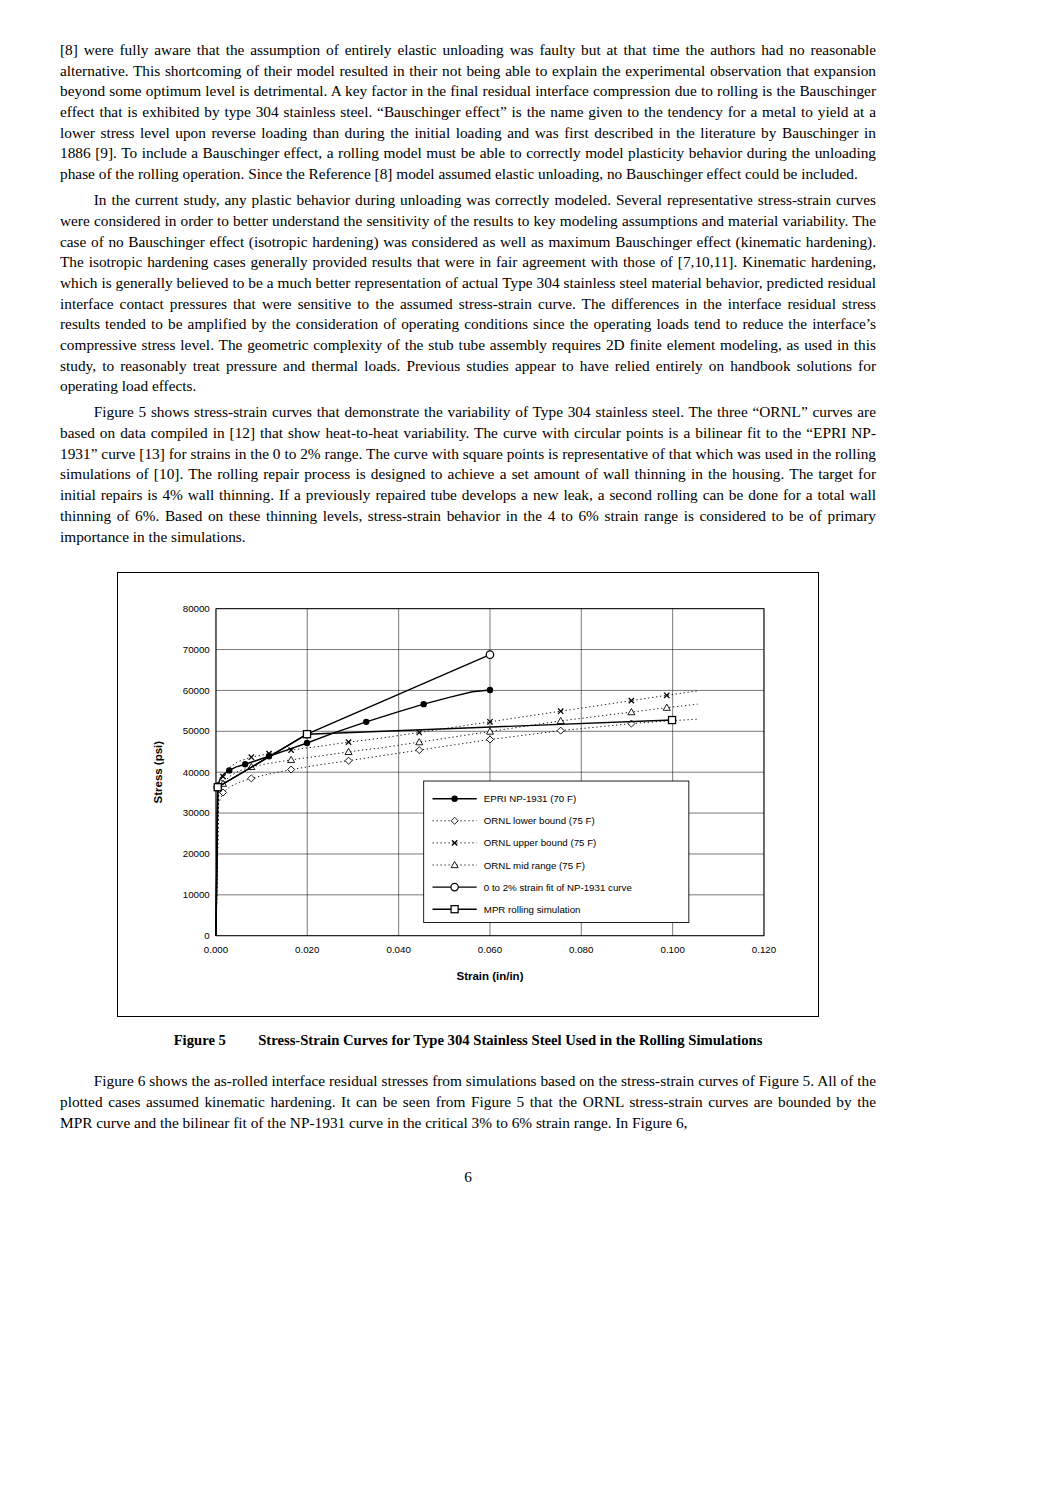[8] were fully aware that the assumption of entirely elastic unloading was faulty but at that time the authors had no reasonable alternative. This shortcoming of their model resulted in their not being able to explain the experimental observation that expansion beyond some optimum level is detrimental. A key factor in the final residual interface compression due to rolling is the Bauschinger effect that is exhibited by type 304 stainless steel. “Bauschinger effect” is the name given to the tendency for a metal to yield at a lower stress level upon reverse loading than during the initial loading and was first described in the literature by Bauschinger in 1886 [9]. To include a Bauschinger effect, a rolling model must be able to correctly model plasticity behavior during the unloading phase of the rolling operation. Since the Reference [8] model assumed elastic unloading, no Bauschinger effect could be included.
In the current study, any plastic behavior during unloading was correctly modeled. Several representative stress-strain curves were considered in order to better understand the sensitivity of the results to key modeling assumptions and material variability. The case of no Bauschinger effect (isotropic hardening) was considered as well as maximum Bauschinger effect (kinematic hardening). The isotropic hardening cases generally provided results that were in fair agreement with those of [7,10,11]. Kinematic hardening, which is generally believed to be a much better representation of actual Type 304 stainless steel material behavior, predicted residual interface contact pressures that were sensitive to the assumed stress-strain curve. The differences in the interface residual stress results tended to be amplified by the consideration of operating conditions since the operating loads tend to reduce the interface’s compressive stress level. The geometric complexity of the stub tube assembly requires 2D finite element modeling, as used in this study, to reasonably treat pressure and thermal loads. Previous studies appear to have relied entirely on handbook solutions for operating load effects.
Figure 5 shows stress-strain curves that demonstrate the variability of Type 304 stainless steel. The three “ORNL” curves are based on data compiled in [12] that show heat-to-heat variability. The curve with circular points is a bilinear fit to the “EPRI NP-1931” curve [13] for strains in the 0 to 2% range. The curve with square points is representative of that which was used in the rolling simulations of [10]. The rolling repair process is designed to achieve a set amount of wall thinning in the housing. The target for initial repairs is 4% wall thinning. If a previously repaired tube develops a new leak, a second rolling can be done for a total wall thinning of 6%. Based on these thinning levels, stress-strain behavior in the 4 to 6% strain range is considered to be of primary importance in the simulations.
80000 70000 60000 50000 40000 30000 20000 10000 0 0.000 0.020 0.040 0.060 0.080 0.100 0.120 Strain (in/in) Stress (psi) EPRI NP-1931 (70 F) ORNL lower bound (75 F) ORNL upper bound (75 F) ORNL mid range (75 F) 0 to 2% strain fit of NP-1931 curve MPR rolling simulation
Figure 5 Stress-Strain Curves for Type 304 Stainless Steel Used in the Rolling Simulations
Figure 6 shows the as-rolled interface residual stresses from simulations based on the stress-strain curves of Figure 5. All of the plotted cases assumed kinematic hardening. It can be seen from Figure 5 that the ORNL stress-strain curves are bounded by the MPR curve and the bilinear fit of the NP-1931 curve in the critical 3% to 6% strain range. In Figure 6,
6